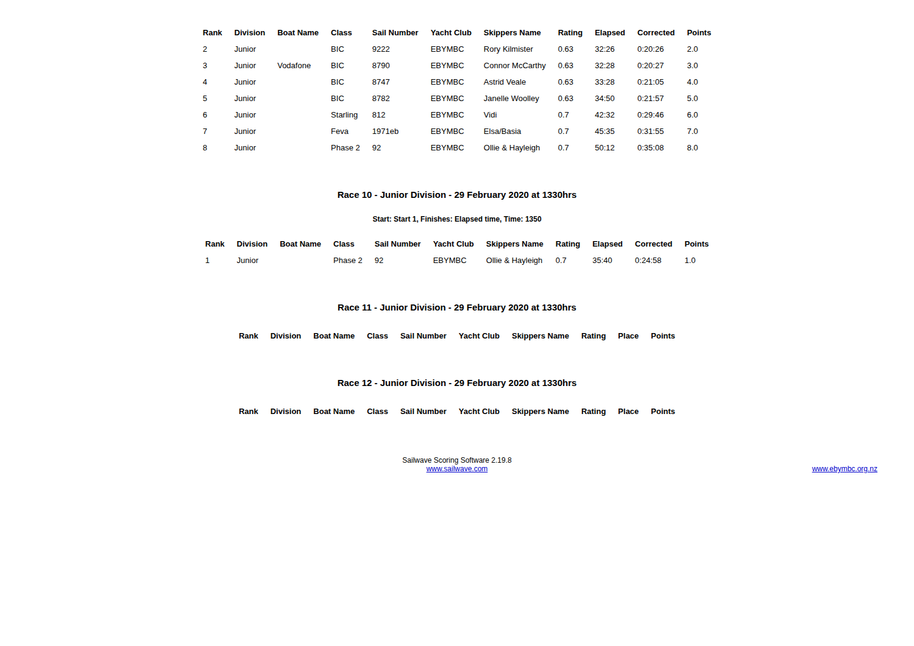| Rank | Division | Boat Name | Class | Sail Number | Yacht Club | Skippers Name | Rating | Elapsed | Corrected | Points |
| --- | --- | --- | --- | --- | --- | --- | --- | --- | --- | --- |
| 2 | Junior | | BIC | 9222 | EBYMBC | Rory Kilmister | 0.63 | 32:26 | 0:20:26 | 2.0 |
| 3 | Junior | Vodafone | BIC | 8790 | EBYMBC | Connor McCarthy | 0.63 | 32:28 | 0:20:27 | 3.0 |
| 4 | Junior | | BIC | 8747 | EBYMBC | Astrid Veale | 0.63 | 33:28 | 0:21:05 | 4.0 |
| 5 | Junior | | BIC | 8782 | EBYMBC | Janelle Woolley | 0.63 | 34:50 | 0:21:57 | 5.0 |
| 6 | Junior | | Starling | 812 | EBYMBC | Vidi | 0.7 | 42:32 | 0:29:46 | 6.0 |
| 7 | Junior | | Feva | 1971eb | EBYMBC | Elsa/Basia | 0.7 | 45:35 | 0:31:55 | 7.0 |
| 8 | Junior | | Phase 2 | 92 | EBYMBC | Ollie & Hayleigh | 0.7 | 50:12 | 0:35:08 | 8.0 |
Race 10 - Junior Division - 29 February 2020 at 1330hrs
Start: Start 1, Finishes: Elapsed time, Time: 1350
| Rank | Division | Boat Name | Class | Sail Number | Yacht Club | Skippers Name | Rating | Elapsed | Corrected | Points |
| --- | --- | --- | --- | --- | --- | --- | --- | --- | --- | --- |
| 1 | Junior | | Phase 2 | 92 | EBYMBC | Ollie & Hayleigh | 0.7 | 35:40 | 0:24:58 | 1.0 |
Race 11 - Junior Division - 29 February 2020 at 1330hrs
| Rank | Division | Boat Name | Class | Sail Number | Yacht Club | Skippers Name | Rating | Place | Points |
| --- | --- | --- | --- | --- | --- | --- | --- | --- | --- |
Race 12 - Junior Division - 29 February 2020 at 1330hrs
| Rank | Division | Boat Name | Class | Sail Number | Yacht Club | Skippers Name | Rating | Place | Points |
| --- | --- | --- | --- | --- | --- | --- | --- | --- | --- |
Sailwave Scoring Software 2.19.8
www.sailwave.com
www.ebymbc.org.nz